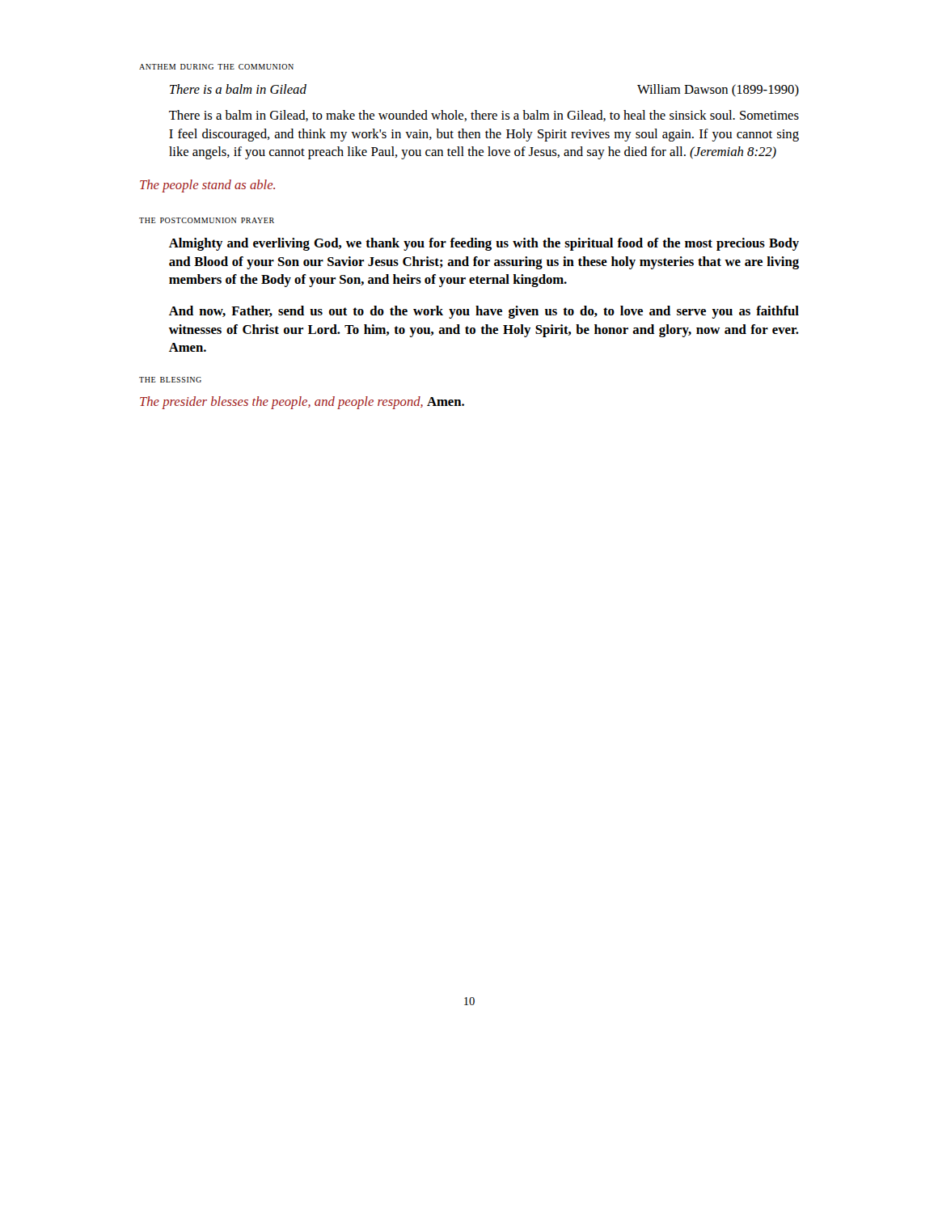anthem during the communion
There is a balm in Gilead William Dawson (1899-1990)
There is a balm in Gilead, to make the wounded whole, there is a balm in Gilead, to heal the sinsick soul. Sometimes I feel discouraged, and think my work's in vain, but then the Holy Spirit revives my soul again. If you cannot sing like angels, if you cannot preach like Paul, you can tell the love of Jesus, and say he died for all. (Jeremiah 8:22)
The people stand as able.
the postcommunion prayer
Almighty and everliving God, we thank you for feeding us with the spiritual food of the most precious Body and Blood of your Son our Savior Jesus Christ; and for assuring us in these holy mysteries that we are living members of the Body of your Son, and heirs of your eternal kingdom.
And now, Father, send us out to do the work you have given us to do, to love and serve you as faithful witnesses of Christ our Lord. To him, to you, and to the Holy Spirit, be honor and glory, now and for ever. Amen.
the blessing
The presider blesses the people, and people respond, Amen.
10